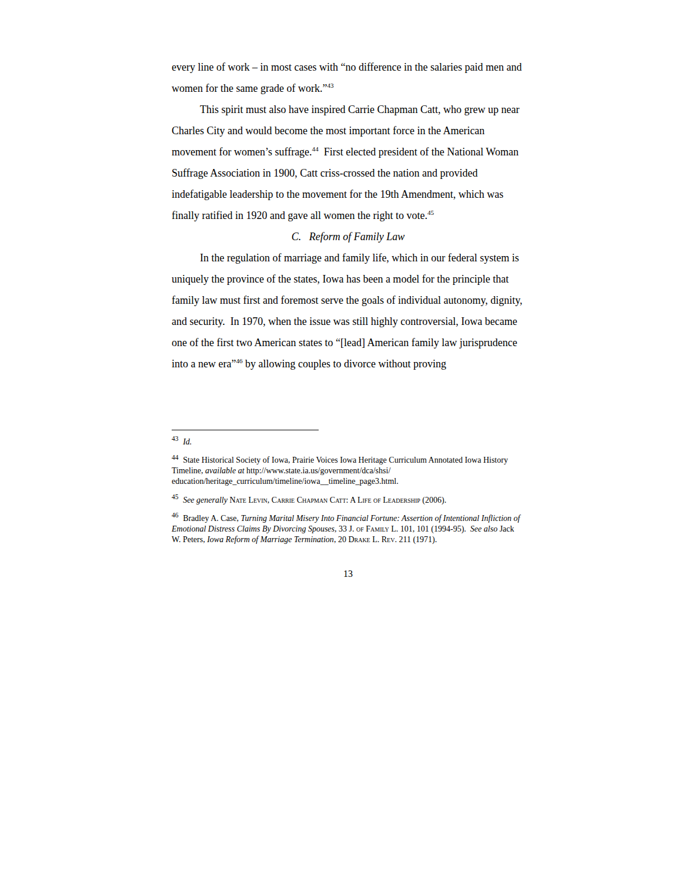every line of work – in most cases with “no difference in the salaries paid men and women for the same grade of work.”43
This spirit must also have inspired Carrie Chapman Catt, who grew up near Charles City and would become the most important force in the American movement for women’s suffrage.44 First elected president of the National Woman Suffrage Association in 1900, Catt criss-crossed the nation and provided indefatigable leadership to the movement for the 19th Amendment, which was finally ratified in 1920 and gave all women the right to vote.45
C. Reform of Family Law
In the regulation of marriage and family life, which in our federal system is uniquely the province of the states, Iowa has been a model for the principle that family law must first and foremost serve the goals of individual autonomy, dignity, and security. In 1970, when the issue was still highly controversial, Iowa became one of the first two American states to “[lead] American family law jurisprudence into a new era”46 by allowing couples to divorce without proving
43 Id.
44 State Historical Society of Iowa, Prairie Voices Iowa Heritage Curriculum Annotated Iowa History Timeline, available at http://www.state.ia.us/government/dca/shsi/ education/heritage_curriculum/timeline/iowa__timeline_page3.html.
45 See generally Nate Levin, Carrie Chapman Catt: A Life of Leadership (2006).
46 Bradley A. Case, Turning Marital Misery Into Financial Fortune: Assertion of Intentional Infliction of Emotional Distress Claims By Divorcing Spouses, 33 J. of Family L. 101, 101 (1994-95). See also Jack W. Peters, Iowa Reform of Marriage Termination, 20 Drake L. Rev. 211 (1971).
13